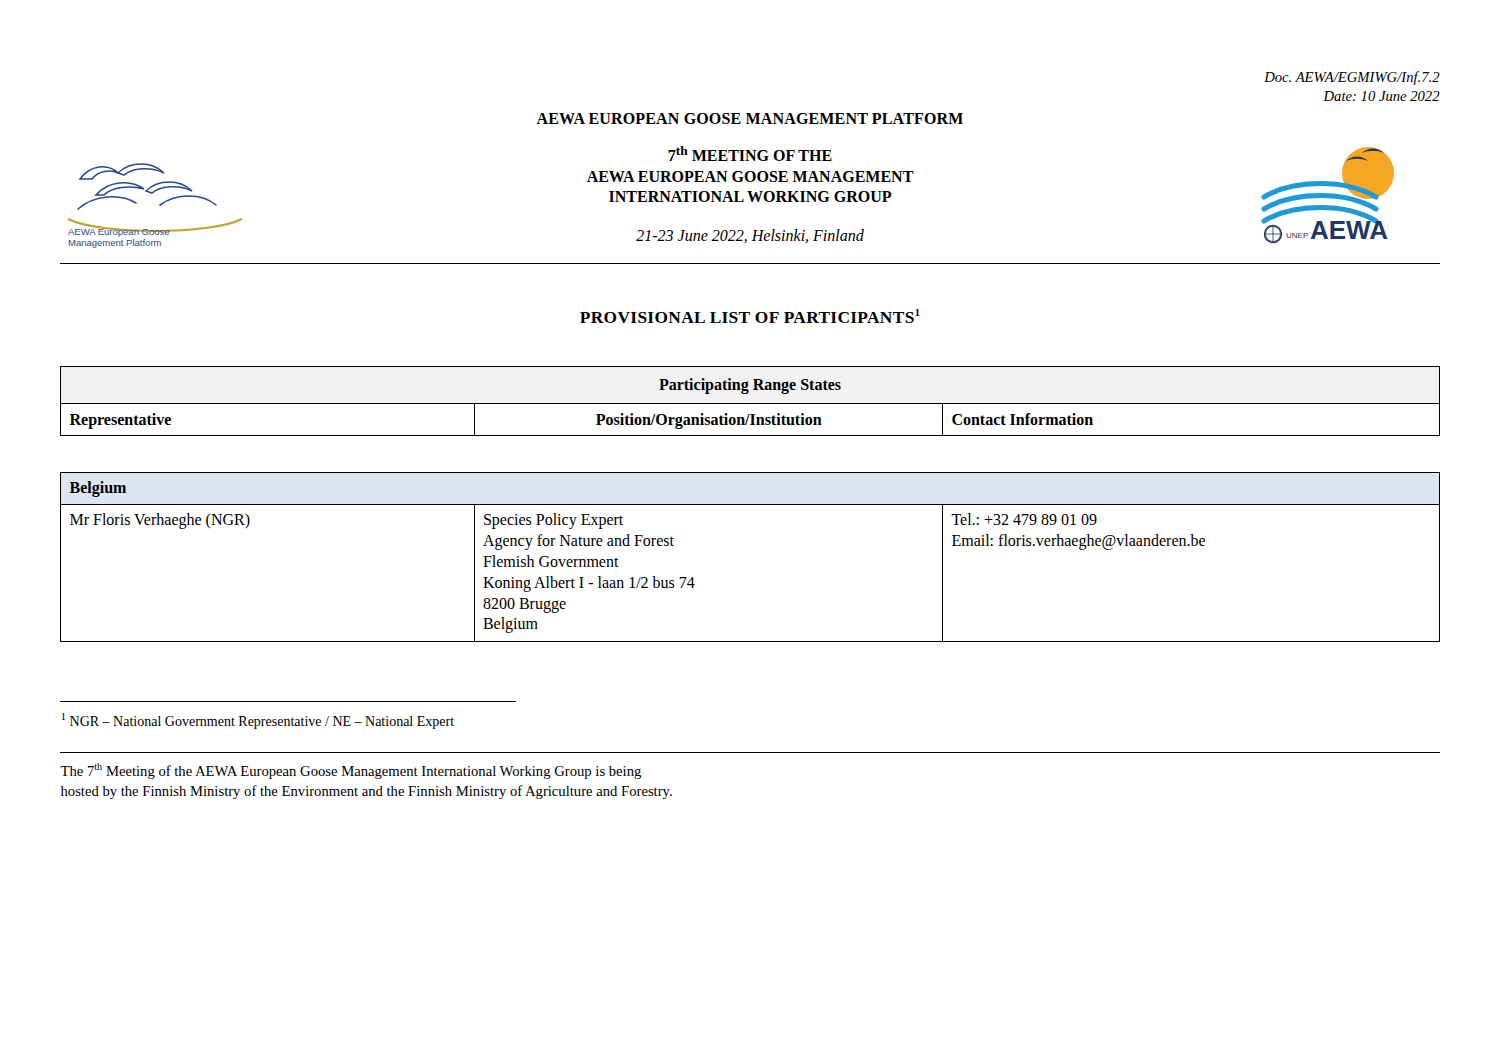Doc. AEWA/EGMIWG/Inf.7.2
Date: 10 June 2022
AEWA EUROPEAN GOOSE MANAGEMENT PLATFORM
AEWA European Goose Management Platform
7th MEETING OF THE
AEWA EUROPEAN GOOSE MANAGEMENT
INTERNATIONAL WORKING GROUP
21-23 June 2022, Helsinki, Finland
UNEP AEWA
PROVISIONAL LIST OF PARTICIPANTS1
| Participating Range States |
| --- |
| Representative | Position/Organisation/Institution | Contact Information |
| Belgium |
| Mr Floris Verhaeghe (NGR) | Species Policy Expert Agency for Nature and Forest Flemish Government Koning Albert I - laan 1/2 bus 74 8200 Brugge Belgium | Tel.: +32 479 89 01 09 Email: floris.verhaeghe@vlaanderen.be |
1 NGR – National Government Representative / NE – National Expert
The 7th Meeting of the AEWA European Goose Management International Working Group is being
hosted by the Finnish Ministry of the Environment and the Finnish Ministry of Agriculture and Forestry.